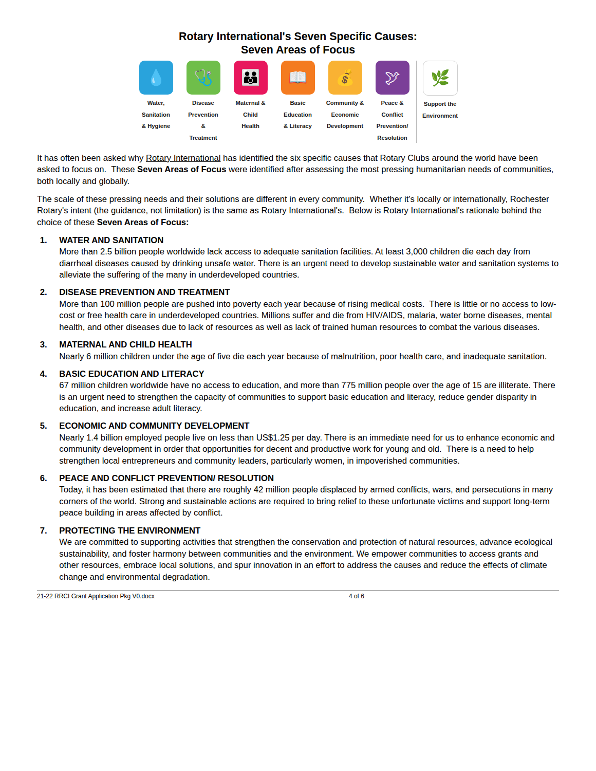Rotary International's Seven Specific Causes:
Seven Areas of Focus
| 💧 Water, Sanitation & Hygiene | 🩺 Disease Prevention & Treatment | 👪 Maternal & Child Health | 📖 Basic Education & Literacy | 💰 Community & Economic Development | 🕊 Peace & Conflict Prevention/ Resolution | 🌿 Support the Environment |
It has often been asked why Rotary International has identified the six specific causes that Rotary Clubs around the world have been asked to focus on. These Seven Areas of Focus were identified after assessing the most pressing humanitarian needs of communities, both locally and globally.
The scale of these pressing needs and their solutions are different in every community. Whether it's locally or internationally, Rochester Rotary's intent (the guidance, not limitation) is the same as Rotary International's. Below is Rotary International's rationale behind the choice of these Seven Areas of Focus:
Water and Sanitation More than 2.5 billion people worldwide lack access to adequate sanitation facilities. At least 3,000 children die each day from diarrheal diseases caused by drinking unsafe water. There is an urgent need to develop sustainable water and sanitation systems to alleviate the suffering of the many in underdeveloped countries.
Disease Prevention and Treatment More than 100 million people are pushed into poverty each year because of rising medical costs. There is little or no access to low-cost or free health care in underdeveloped countries. Millions suffer and die from HIV/AIDS, malaria, water borne diseases, mental health, and other diseases due to lack of resources as well as lack of trained human resources to combat the various diseases.
Maternal and Child Health Nearly 6 million children under the age of five die each year because of malnutrition, poor health care, and inadequate sanitation.
Basic Education and Literacy 67 million children worldwide have no access to education, and more than 775 million people over the age of 15 are illiterate. There is an urgent need to strengthen the capacity of communities to support basic education and literacy, reduce gender disparity in education, and increase adult literacy.
Economic and Community Development Nearly 1.4 billion employed people live on less than US$1.25 per day. There is an immediate need for us to enhance economic and community development in order that opportunities for decent and productive work for young and old. There is a need to help strengthen local entrepreneurs and community leaders, particularly women, in impoverished communities.
Peace and Conflict Prevention/ Resolution Today, it has been estimated that there are roughly 42 million people displaced by armed conflicts, wars, and persecutions in many corners of the world. Strong and sustainable actions are required to bring relief to these unfortunate victims and support long-term peace building in areas affected by conflict.
Protecting the Environment We are committed to supporting activities that strengthen the conservation and protection of natural resources, advance ecological sustainability, and foster harmony between communities and the environment. We empower communities to access grants and other resources, embrace local solutions, and spur innovation in an effort to address the causes and reduce the effects of climate change and environmental degradation.
21-22 RRCI Grant Application Pkg V0.docx 4 of 6